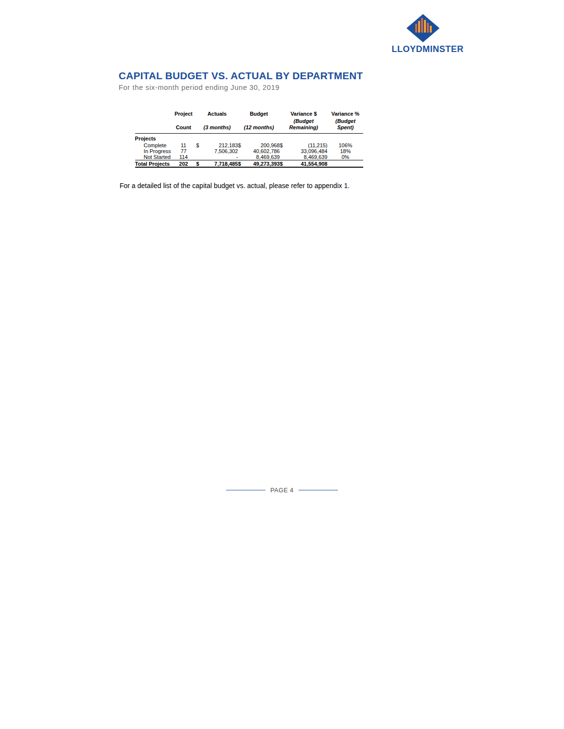LLOYDMINSTER
Capital Budget vs. Actual by Department
For the six-month period ending June 30, 2019
| | Project | Actuals | Budget | Variance $ | Variance % |
| --- | --- | --- | --- | --- | --- |
| | Count | (3 months) | (12 months) | (Budget Remaining) | (Budget Spent) |
| Projects | | | | | | | | |
| Complete | 11 | $ | 212,183 | $ | 200,968 | $ | (11,215) | 106% |
| In Progress | 77 | | 7,506,302 | | 40,602,786 | | 33,096,484 | 18% |
| Not Started | 114 | | - | | 8,469,639 | | 8,469,639 | 0% |
| Total Projects | 202 | $ | 7,718,485 | $ | 49,273,393 | $ | 41,554,908 | |
For a detailed list of the capital budget vs. actual, please refer to appendix 1.
PAGE 4